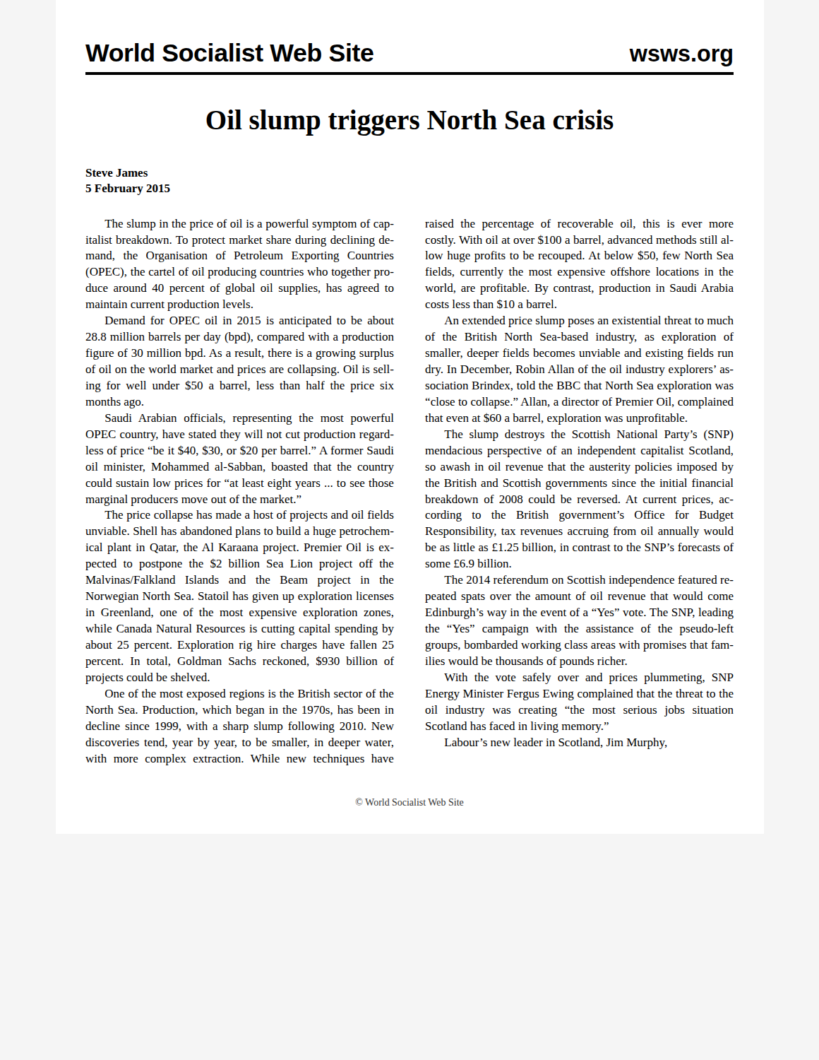World Socialist Web Site
wsws.org
Oil slump triggers North Sea crisis
Steve James 5 February 2015
The slump in the price of oil is a powerful symptom of capitalist breakdown. To protect market share during declining demand, the Organisation of Petroleum Exporting Countries (OPEC), the cartel of oil producing countries who together produce around 40 percent of global oil supplies, has agreed to maintain current production levels.
Demand for OPEC oil in 2015 is anticipated to be about 28.8 million barrels per day (bpd), compared with a production figure of 30 million bpd. As a result, there is a growing surplus of oil on the world market and prices are collapsing. Oil is selling for well under $50 a barrel, less than half the price six months ago.
Saudi Arabian officials, representing the most powerful OPEC country, have stated they will not cut production regardless of price “be it $40, $30, or $20 per barrel.” A former Saudi oil minister, Mohammed al-Sabban, boasted that the country could sustain low prices for “at least eight years ... to see those marginal producers move out of the market.”
The price collapse has made a host of projects and oil fields unviable. Shell has abandoned plans to build a huge petrochemical plant in Qatar, the Al Karaana project. Premier Oil is expected to postpone the $2 billion Sea Lion project off the Malvinas/Falkland Islands and the Beam project in the Norwegian North Sea. Statoil has given up exploration licenses in Greenland, one of the most expensive exploration zones, while Canada Natural Resources is cutting capital spending by about 25 percent. Exploration rig hire charges have fallen 25 percent. In total, Goldman Sachs reckoned, $930 billion of projects could be shelved.
One of the most exposed regions is the British sector of the North Sea. Production, which began in the 1970s, has been in decline since 1999, with a sharp slump following 2010. New discoveries tend, year by year, to be smaller, in deeper water, with more complex extraction. While new techniques have raised the percentage of recoverable oil, this is ever more costly. With oil at over $100 a barrel, advanced methods still allow huge profits to be recouped. At below $50, few North Sea fields, currently the most expensive offshore locations in the world, are profitable. By contrast, production in Saudi Arabia costs less than $10 a barrel.
An extended price slump poses an existential threat to much of the British North Sea-based industry, as exploration of smaller, deeper fields becomes unviable and existing fields run dry. In December, Robin Allan of the oil industry explorers’ association Brindex, told the BBC that North Sea exploration was “close to collapse.” Allan, a director of Premier Oil, complained that even at $60 a barrel, exploration was unprofitable.
The slump destroys the Scottish National Party’s (SNP) mendacious perspective of an independent capitalist Scotland, so awash in oil revenue that the austerity policies imposed by the British and Scottish governments since the initial financial breakdown of 2008 could be reversed. At current prices, according to the British government’s Office for Budget Responsibility, tax revenues accruing from oil annually would be as little as £1.25 billion, in contrast to the SNP’s forecasts of some £6.9 billion.
The 2014 referendum on Scottish independence featured repeated spats over the amount of oil revenue that would come Edinburgh’s way in the event of a “Yes” vote. The SNP, leading the “Yes” campaign with the assistance of the pseudo-left groups, bombarded working class areas with promises that families would be thousands of pounds richer.
With the vote safely over and prices plummeting, SNP Energy Minister Fergus Ewing complained that the threat to the oil industry was creating “the most serious jobs situation Scotland has faced in living memory.”
Labour’s new leader in Scotland, Jim Murphy,
© World Socialist Web Site